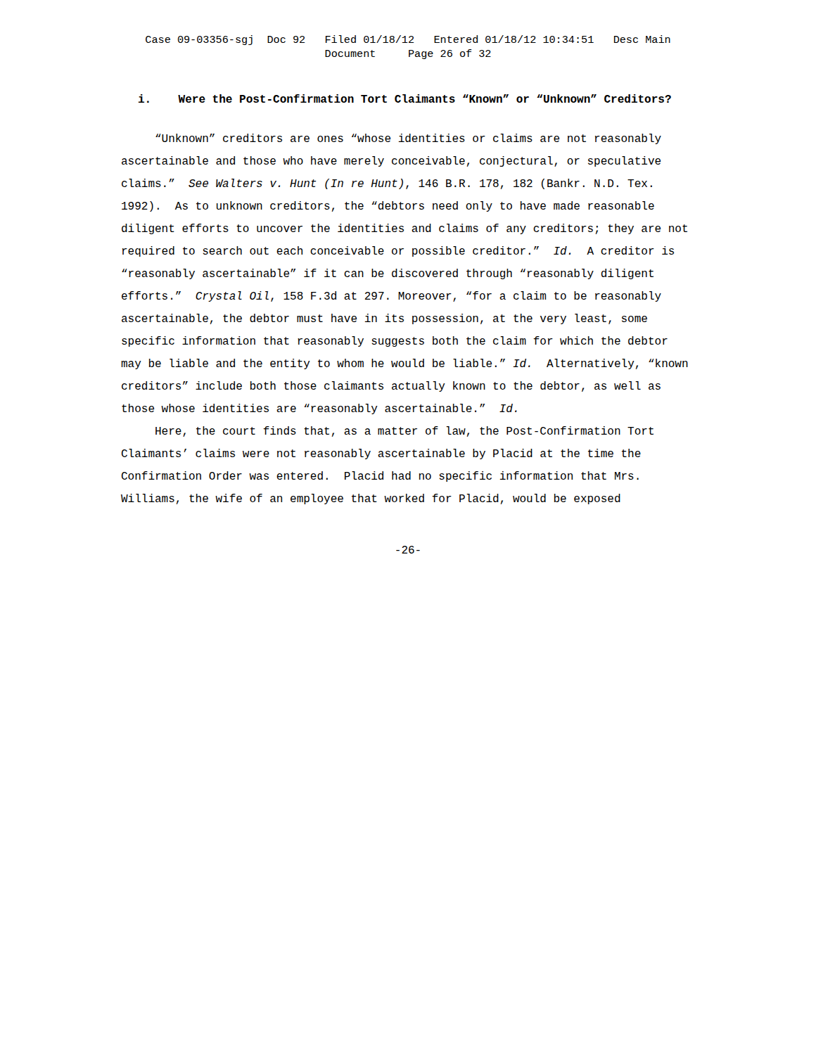Case 09-03356-sgj Doc 92 Filed 01/18/12 Entered 01/18/12 10:34:51 Desc Main Document Page 26 of 32
i. Were the Post-Confirmation Tort Claimants “Known” or “Unknown” Creditors?
“Unknown” creditors are ones “whose identities or claims are not reasonably ascertainable and those who have merely conceivable, conjectural, or speculative claims.” See Walters v. Hunt (In re Hunt), 146 B.R. 178, 182 (Bankr. N.D. Tex. 1992). As to unknown creditors, the “debtors need only to have made reasonable diligent efforts to uncover the identities and claims of any creditors; they are not required to search out each conceivable or possible creditor.” Id. A creditor is “reasonably ascertainable” if it can be discovered through “reasonably diligent efforts.” Crystal Oil, 158 F.3d at 297. Moreover, “for a claim to be reasonably ascertainable, the debtor must have in its possession, at the very least, some specific information that reasonably suggests both the claim for which the debtor may be liable and the entity to whom he would be liable.” Id. Alternatively, “known creditors” include both those claimants actually known to the debtor, as well as those whose identities are “reasonably ascertainable.” Id.
Here, the court finds that, as a matter of law, the Post-Confirmation Tort Claimants’ claims were not reasonably ascertainable by Placid at the time the Confirmation Order was entered. Placid had no specific information that Mrs. Williams, the wife of an employee that worked for Placid, would be exposed
-26-